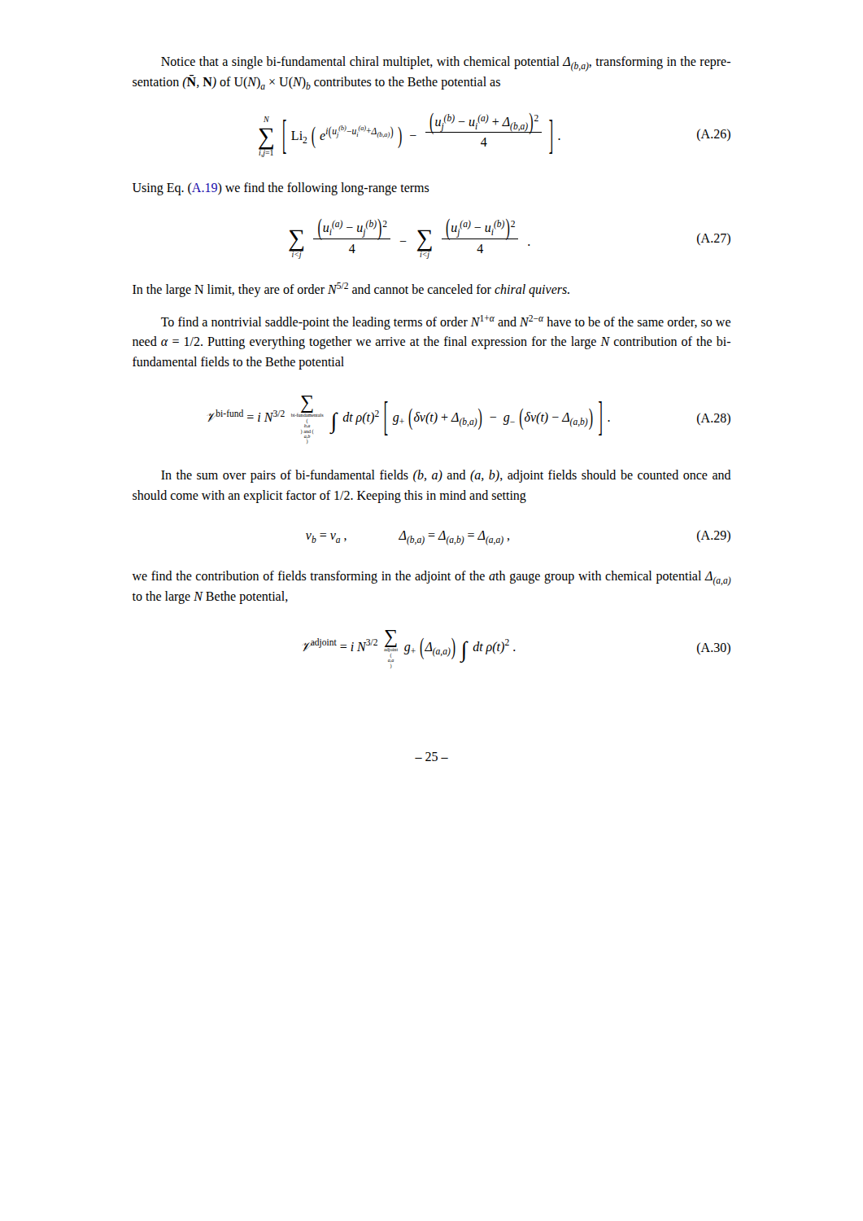Notice that a single bi-fundamental chiral multiplet, with chemical potential Δ(b,a), transforming in the representation (N̄, N) of U(N)a × U(N)b contributes to the Bethe potential as
N∑i,j=1 [ Li2 ( ei(uj(b)−ui(a)+Δ(b,a)) ) − (uj(b) − ui(a) + Δ(b,a))2 4 ] .
(A.26)
Using Eq. (A.19) we find the following long-range terms
∑i<j (ui(a) − uj(b))2 4 − ∑i<j (uj(a) − ui(b))2 4 .
(A.27)
In the large N limit, they are of order N5/2 and cannot be canceled for chiral quivers.
To find a nontrivial saddle-point the leading terms of order N1+α and N2−α have to be of the same order, so we need α = 1/2. Putting everything together we arrive at the final expression for the large N contribution of the bi-fundamental fields to the Bethe potential
𝒱bi-fund = i N3/2 ∑ bi-fundamentals(b,a) and (a,b) ∫ dt ρ(t)2 [ g+ (δv(t) + Δ(b,a)) − g− (δv(t) − Δ(a,b)) ] .
(A.28)
In the sum over pairs of bi-fundamental fields (b, a) and (a, b), adjoint fields should be counted once and should come with an explicit factor of 1/2. Keeping this in mind and setting
vb = va , Δ(b,a) = Δ(a,b) = Δ(a,a) ,
(A.29)
we find the contribution of fields transforming in the adjoint of the ath gauge group with chemical potential Δ(a,a) to the large N Bethe potential,
𝒱adjoint = i N3/2 ∑ adjoint(a,a) g+ (Δ(a,a)) ∫ dt ρ(t)2 .
(A.30)
– 25 –